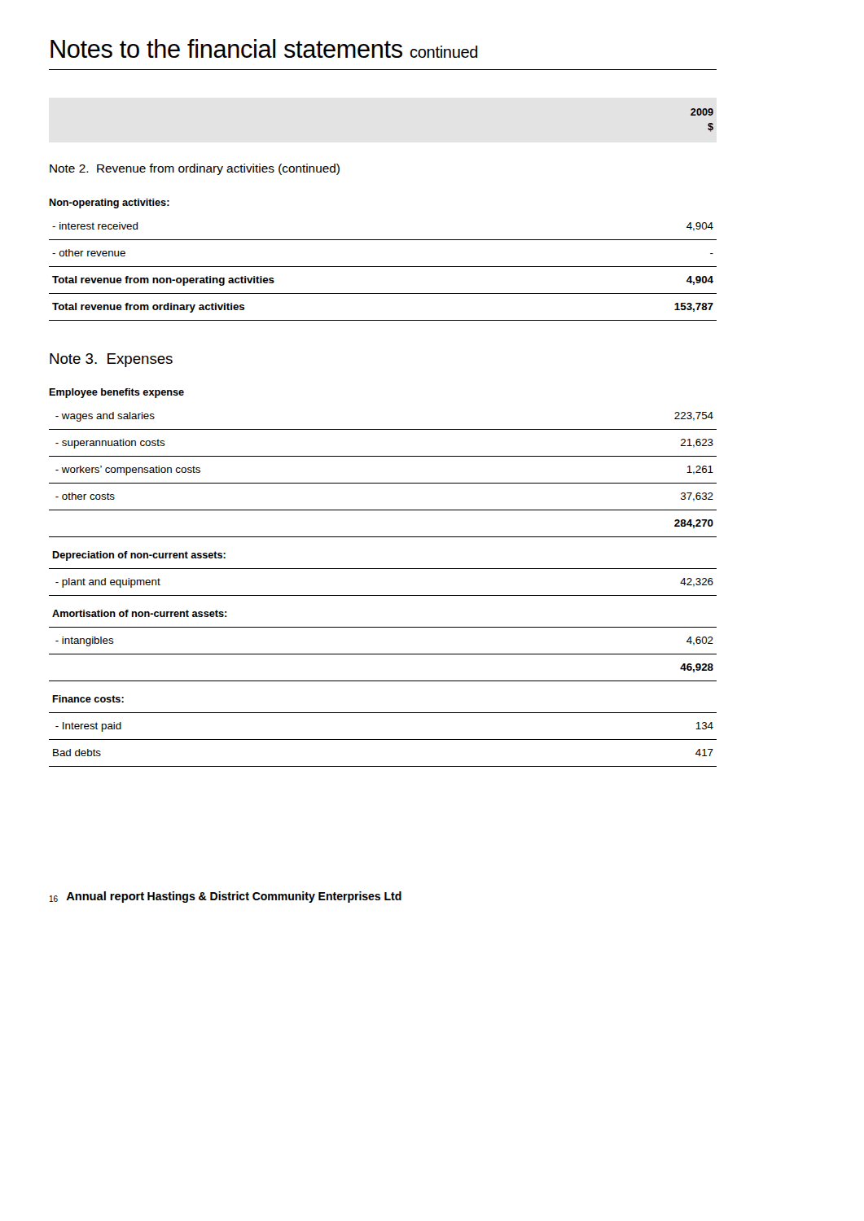Notes to the financial statements continued
| | 2009 $ |
Note 2. Revenue from ordinary activities (continued)
Non-operating activities:
| - interest received | 4,904 |
| - other revenue | - |
| Total revenue from non-operating activities | 4,904 |
| Total revenue from ordinary activities | 153,787 |
Note 3. Expenses
Employee benefits expense
| - wages and salaries | 223,754 |
| - superannuation costs | 21,623 |
| - workers’ compensation costs | 1,261 |
| - other costs | 37,632 |
| | 284,270 |
| Depreciation of non-current assets: | |
| - plant and equipment | 42,326 |
| Amortisation of non-current assets: | |
| - intangibles | 4,602 |
| | 46,928 |
| Finance costs: | |
| - Interest paid | 134 |
| Bad debts | 417 |
16 Annual report Hastings & District Community Enterprises Ltd